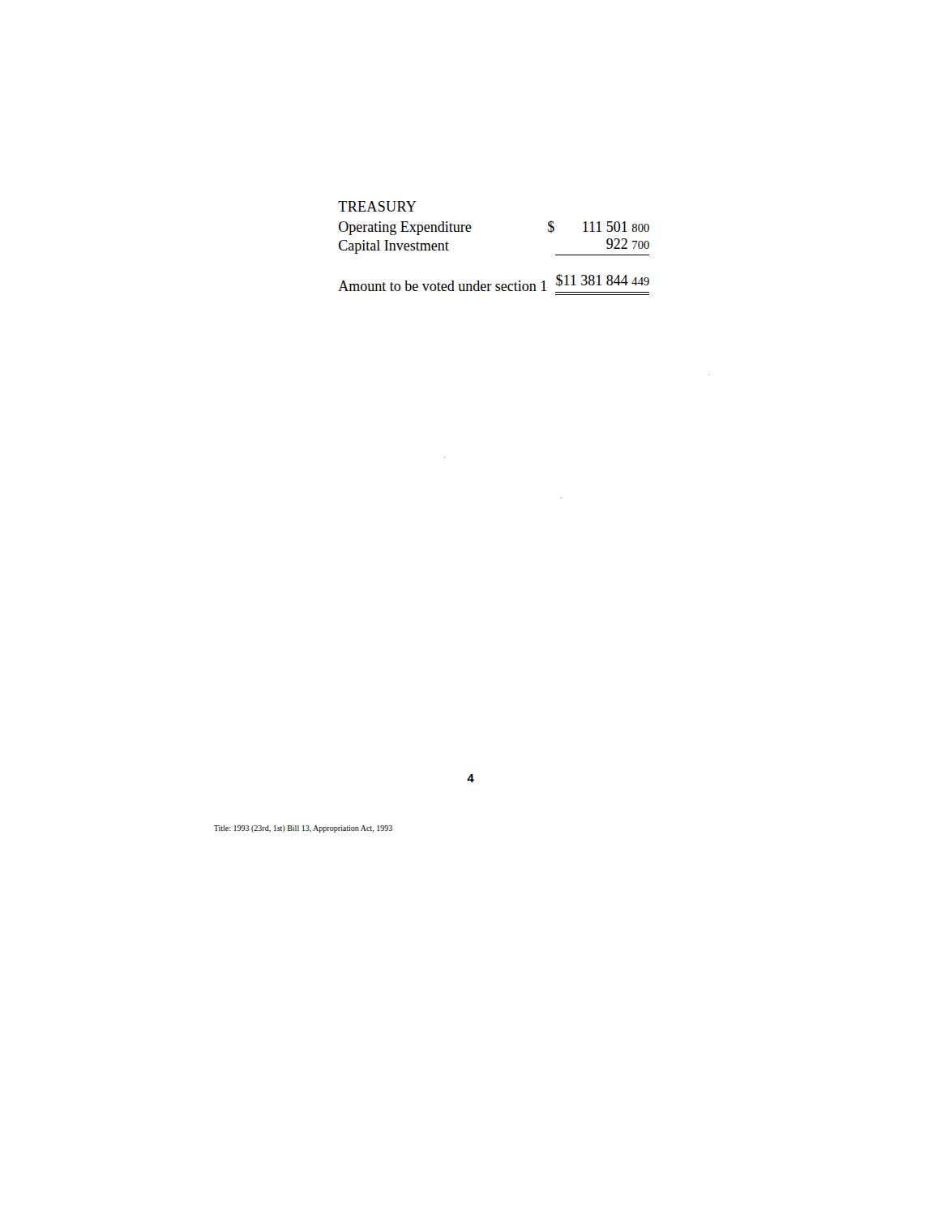TREASURY
| Operating Expenditure | $ | 111 501 800 |
| Capital Investment | | 922 700 |
| Amount to be voted under section 1 | | $11 381 844 449 |
. . .
4
Title: 1993 (23rd, 1st) Bill 13, Appropriation Act, 1993